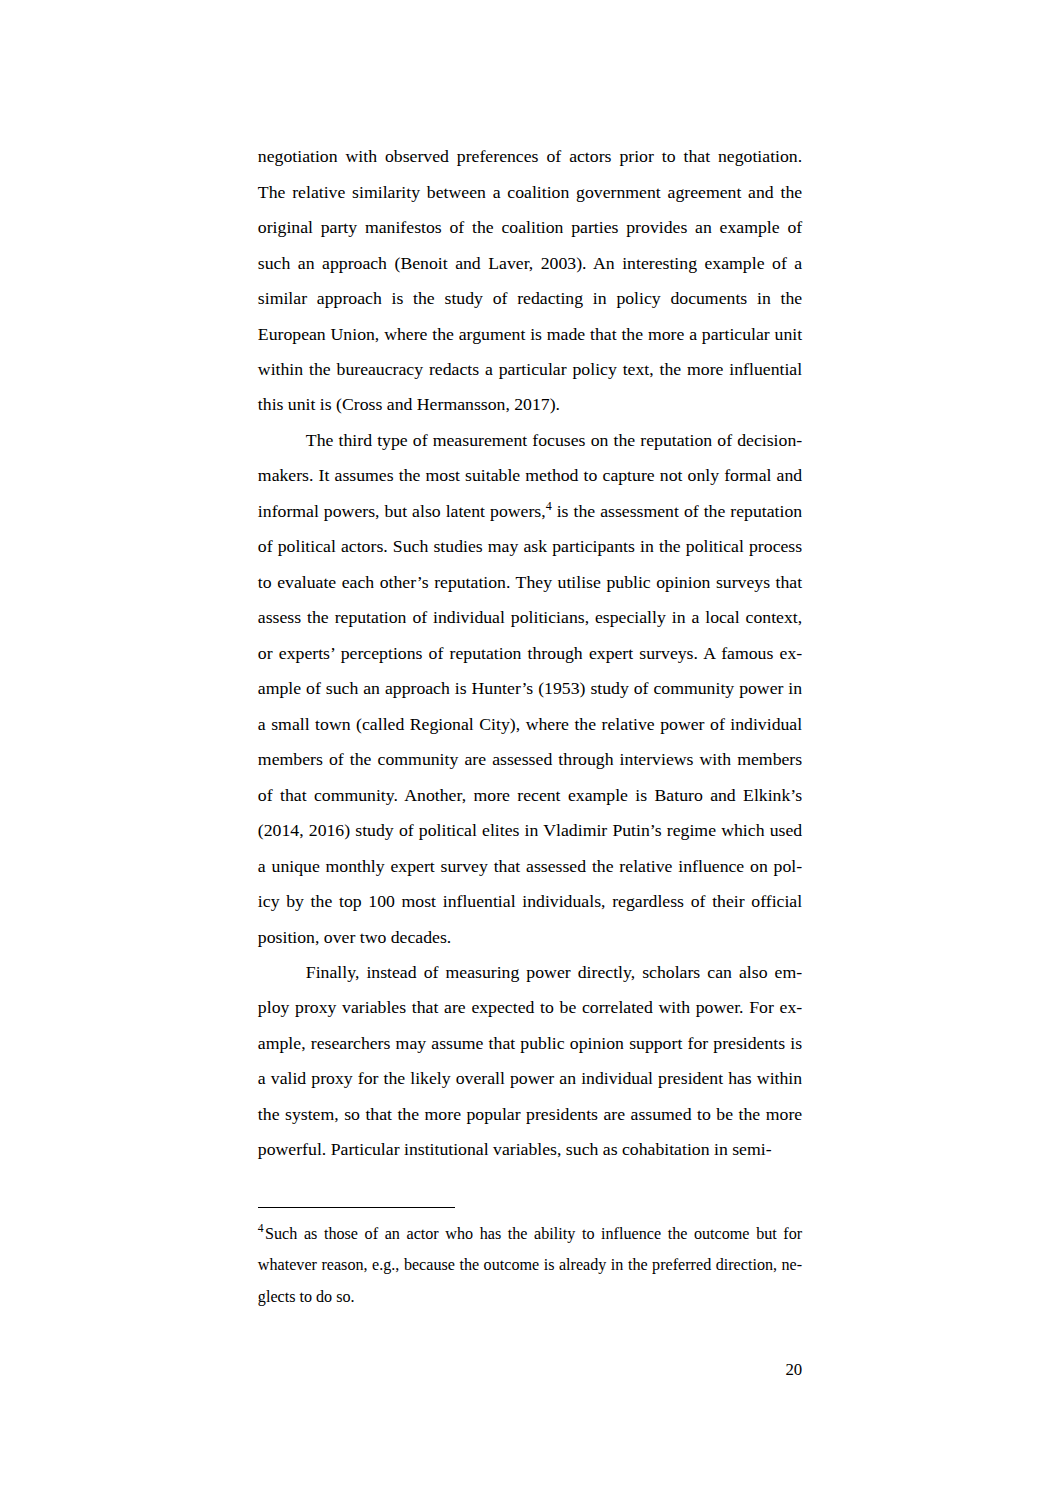negotiation with observed preferences of actors prior to that negotiation. The relative similarity between a coalition government agreement and the original party manifestos of the coalition parties provides an example of such an approach (Benoit and Laver, 2003). An interesting example of a similar approach is the study of redacting in policy documents in the European Union, where the argument is made that the more a particular unit within the bureaucracy redacts a particular policy text, the more influential this unit is (Cross and Hermansson, 2017).
The third type of measurement focuses on the reputation of decision-makers. It assumes the most suitable method to capture not only formal and informal powers, but also latent powers,4 is the assessment of the reputation of political actors. Such studies may ask participants in the political process to evaluate each other’s reputation. They utilise public opinion surveys that assess the reputation of individual politicians, especially in a local context, or experts’ perceptions of reputation through expert surveys. A famous example of such an approach is Hunter’s (1953) study of community power in a small town (called Regional City), where the relative power of individual members of the community are assessed through interviews with members of that community. Another, more recent example is Baturo and Elkink’s (2014, 2016) study of political elites in Vladimir Putin’s regime which used a unique monthly expert survey that assessed the relative influence on policy by the top 100 most influential individuals, regardless of their official position, over two decades.
Finally, instead of measuring power directly, scholars can also employ proxy variables that are expected to be correlated with power. For example, researchers may assume that public opinion support for presidents is a valid proxy for the likely overall power an individual president has within the system, so that the more popular presidents are assumed to be the more powerful. Particular institutional variables, such as cohabitation in semi-
4Such as those of an actor who has the ability to influence the outcome but for whatever reason, e.g., because the outcome is already in the preferred direction, neglects to do so.
20